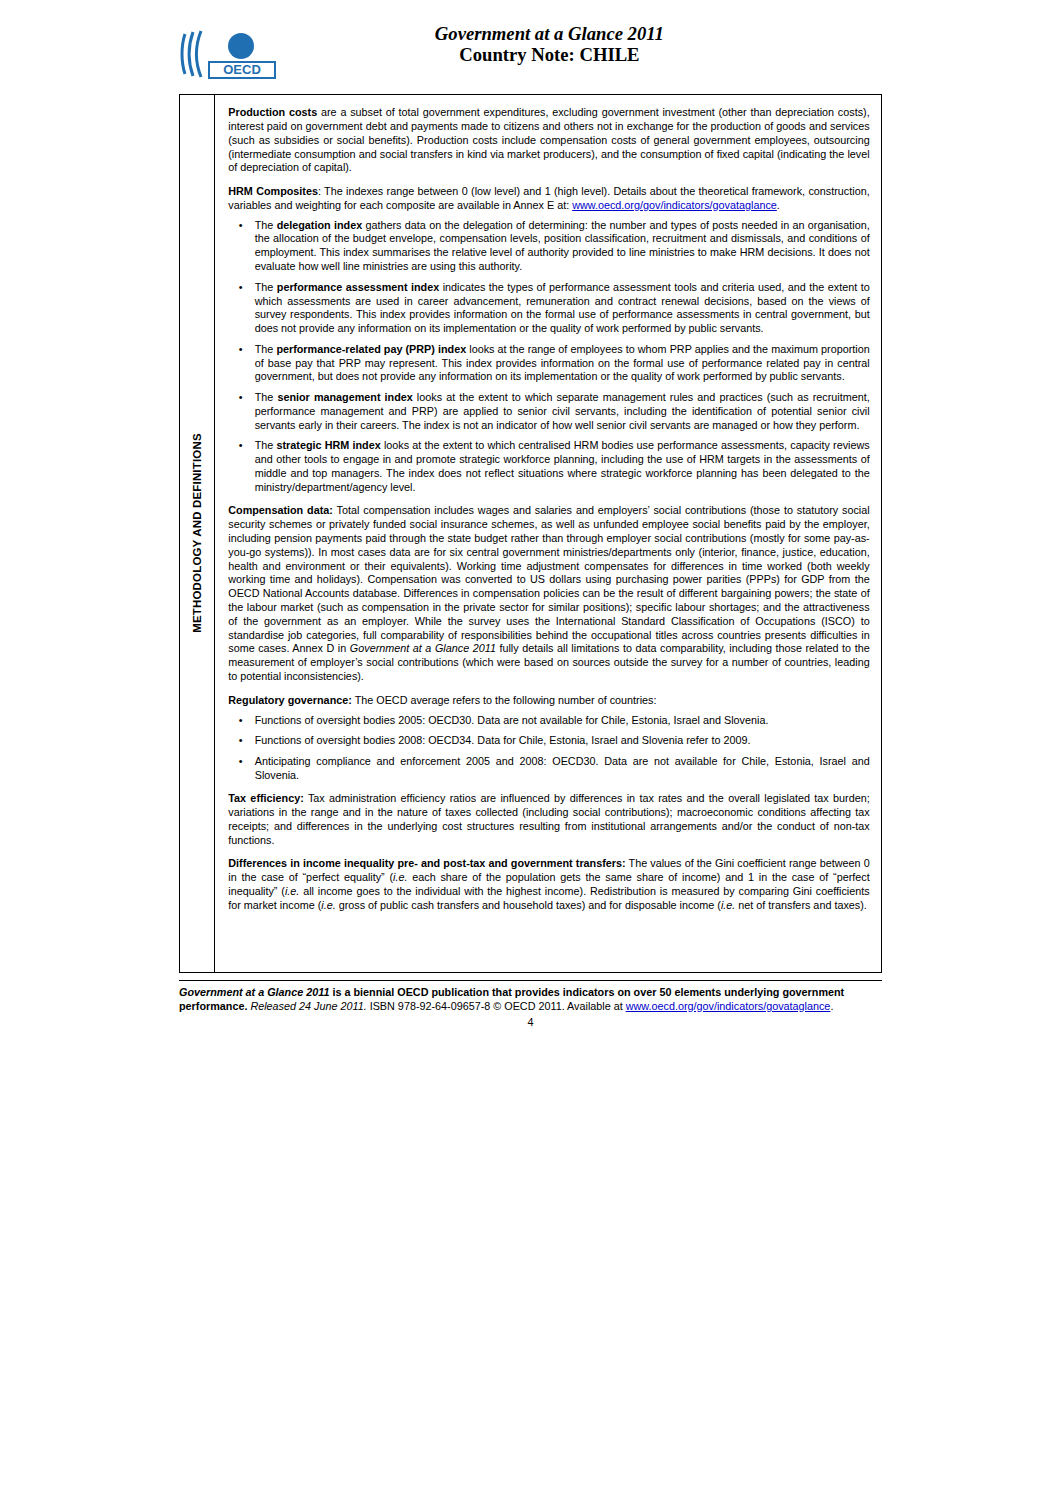OECD
Government at a Glance 2011
Country Note: CHILE
METHODOLOGY AND DEFINITIONS
Production costs are a subset of total government expenditures, excluding government investment (other than depreciation costs), interest paid on government debt and payments made to citizens and others not in exchange for the production of goods and services (such as subsidies or social benefits). Production costs include compensation costs of general government employees, outsourcing (intermediate consumption and social transfers in kind via market producers), and the consumption of fixed capital (indicating the level of depreciation of capital).
HRM Composites: The indexes range between 0 (low level) and 1 (high level). Details about the theoretical framework, construction, variables and weighting for each composite are available in Annex E at: www.oecd.org/gov/indicators/govataglance.
The delegation index gathers data on the delegation of determining: the number and types of posts needed in an organisation, the allocation of the budget envelope, compensation levels, position classification, recruitment and dismissals, and conditions of employment. This index summarises the relative level of authority provided to line ministries to make HRM decisions. It does not evaluate how well line ministries are using this authority.
The performance assessment index indicates the types of performance assessment tools and criteria used, and the extent to which assessments are used in career advancement, remuneration and contract renewal decisions, based on the views of survey respondents. This index provides information on the formal use of performance assessments in central government, but does not provide any information on its implementation or the quality of work performed by public servants.
The performance-related pay (PRP) index looks at the range of employees to whom PRP applies and the maximum proportion of base pay that PRP may represent. This index provides information on the formal use of performance related pay in central government, but does not provide any information on its implementation or the quality of work performed by public servants.
The senior management index looks at the extent to which separate management rules and practices (such as recruitment, performance management and PRP) are applied to senior civil servants, including the identification of potential senior civil servants early in their careers. The index is not an indicator of how well senior civil servants are managed or how they perform.
The strategic HRM index looks at the extent to which centralised HRM bodies use performance assessments, capacity reviews and other tools to engage in and promote strategic workforce planning, including the use of HRM targets in the assessments of middle and top managers. The index does not reflect situations where strategic workforce planning has been delegated to the ministry/department/agency level.
Compensation data: Total compensation includes wages and salaries and employers’ social contributions (those to statutory social security schemes or privately funded social insurance schemes, as well as unfunded employee social benefits paid by the employer, including pension payments paid through the state budget rather than through employer social contributions (mostly for some pay-as-you-go systems)). In most cases data are for six central government ministries/departments only (interior, finance, justice, education, health and environment or their equivalents). Working time adjustment compensates for differences in time worked (both weekly working time and holidays). Compensation was converted to US dollars using purchasing power parities (PPPs) for GDP from the OECD National Accounts database. Differences in compensation policies can be the result of different bargaining powers; the state of the labour market (such as compensation in the private sector for similar positions); specific labour shortages; and the attractiveness of the government as an employer. While the survey uses the International Standard Classification of Occupations (ISCO) to standardise job categories, full comparability of responsibilities behind the occupational titles across countries presents difficulties in some cases. Annex D in Government at a Glance 2011 fully details all limitations to data comparability, including those related to the measurement of employer’s social contributions (which were based on sources outside the survey for a number of countries, leading to potential inconsistencies).
Regulatory governance: The OECD average refers to the following number of countries:
Functions of oversight bodies 2005: OECD30. Data are not available for Chile, Estonia, Israel and Slovenia.
Functions of oversight bodies 2008: OECD34. Data for Chile, Estonia, Israel and Slovenia refer to 2009.
Anticipating compliance and enforcement 2005 and 2008: OECD30. Data are not available for Chile, Estonia, Israel and Slovenia.
Tax efficiency: Tax administration efficiency ratios are influenced by differences in tax rates and the overall legislated tax burden; variations in the range and in the nature of taxes collected (including social contributions); macroeconomic conditions affecting tax receipts; and differences in the underlying cost structures resulting from institutional arrangements and/or the conduct of non-tax functions.
Differences in income inequality pre- and post-tax and government transfers: The values of the Gini coefficient range between 0 in the case of “perfect equality” (i.e. each share of the population gets the same share of income) and 1 in the case of “perfect inequality” (i.e. all income goes to the individual with the highest income). Redistribution is measured by comparing Gini coefficients for market income (i.e. gross of public cash transfers and household taxes) and for disposable income (i.e. net of transfers and taxes).
Government at a Glance 2011 is a biennial OECD publication that provides indicators on over 50 elements underlying government
performance. Released 24 June 2011. ISBN 978-92-64-09657-8 © OECD 2011. Available at www.oecd.org/gov/indicators/govataglance.
4